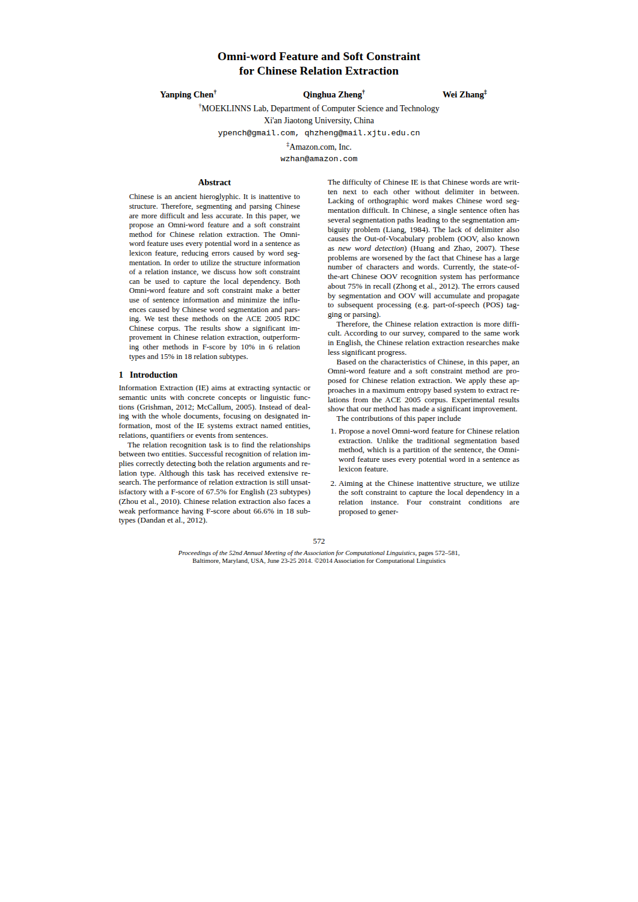Omni-word Feature and Soft Constraint
for Chinese Relation Extraction
| Yanping Chen † | Qinghua Zheng † | Wei Zhang ‡ |
†MOEKLINNS Lab, Department of Computer Science and Technology
Xi'an Jiaotong University, China
ypench@gmail.com, qhzheng@mail.xjtu.edu.cn
‡Amazon.com, Inc.
wzhan@amazon.com
Abstract
Chinese is an ancient hieroglyphic. It is inattentive to structure. Therefore, segmenting and parsing Chinese are more difficult and less accurate. In this paper, we propose an Omni-word feature and a soft constraint method for Chinese relation extraction. The Omni-word feature uses every potential word in a sentence as lexicon feature, reducing errors caused by word segmentation. In order to utilize the structure information of a relation instance, we discuss how soft constraint can be used to capture the local dependency. Both Omni-word feature and soft constraint make a better use of sentence information and minimize the influences caused by Chinese word segmentation and parsing. We test these methods on the ACE 2005 RDC Chinese corpus. The results show a significant improvement in Chinese relation extraction, outperforming other methods in F-score by 10% in 6 relation types and 15% in 18 relation subtypes.
1 Introduction
Information Extraction (IE) aims at extracting syntactic or semantic units with concrete concepts or linguistic functions (Grishman, 2012; McCallum, 2005). Instead of dealing with the whole documents, focusing on designated information, most of the IE systems extract named entities, relations, quantifiers or events from sentences.
The relation recognition task is to find the relationships between two entities. Successful recognition of relation implies correctly detecting both the relation arguments and relation type. Although this task has received extensive research. The performance of relation extraction is still unsatisfactory with a F-score of 67.5% for English (23 subtypes) (Zhou et al., 2010). Chinese relation extraction also faces a weak performance having F-score about 66.6% in 18 subtypes (Dandan et al., 2012).
The difficulty of Chinese IE is that Chinese words are written next to each other without delimiter in between. Lacking of orthographic word makes Chinese word segmentation difficult. In Chinese, a single sentence often has several segmentation paths leading to the segmentation ambiguity problem (Liang, 1984). The lack of delimiter also causes the Out-of-Vocabulary problem (OOV, also known as new word detection) (Huang and Zhao, 2007). These problems are worsened by the fact that Chinese has a large number of characters and words. Currently, the state-of-the-art Chinese OOV recognition system has performance about 75% in recall (Zhong et al., 2012). The errors caused by segmentation and OOV will accumulate and propagate to subsequent processing (e.g. part-of-speech (POS) tagging or parsing).
Therefore, the Chinese relation extraction is more difficult. According to our survey, compared to the same work in English, the Chinese relation extraction researches make less significant progress.
Based on the characteristics of Chinese, in this paper, an Omni-word feature and a soft constraint method are proposed for Chinese relation extraction. We apply these approaches in a maximum entropy based system to extract relations from the ACE 2005 corpus. Experimental results show that our method has made a significant improvement.
The contributions of this paper include
Propose a novel Omni-word feature for Chinese relation extraction. Unlike the traditional segmentation based method, which is a partition of the sentence, the Omni-word feature uses every potential word in a sentence as lexicon feature.
Aiming at the Chinese inattentive structure, we utilize the soft constraint to capture the local dependency in a relation instance. Four constraint conditions are proposed to gener-
572
Proceedings of the 52nd Annual Meeting of the Association for Computational Linguistics, pages 572–581,
Baltimore, Maryland, USA, June 23-25 2014. ©2014 Association for Computational Linguistics